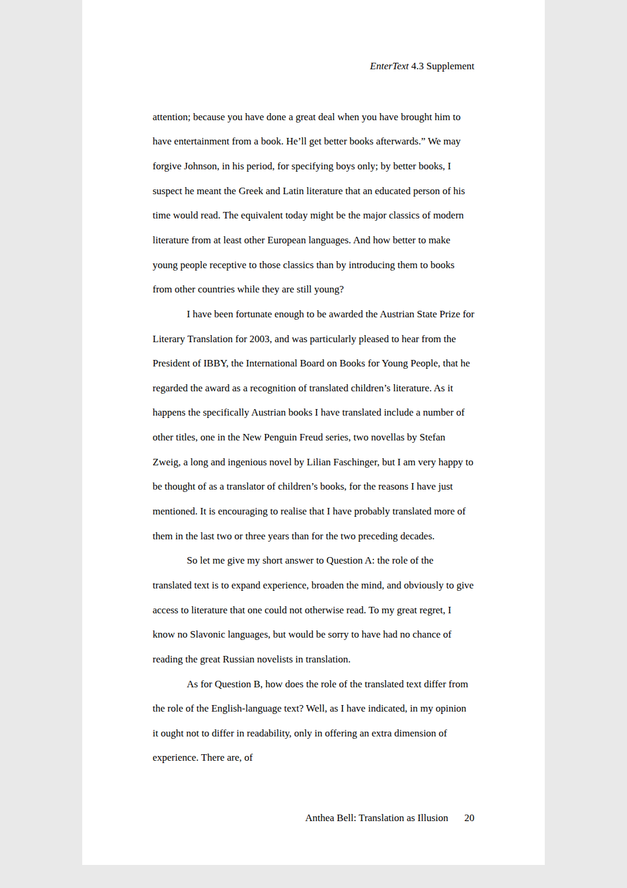EnterText 4.3 Supplement
attention; because you have done a great deal when you have brought him to have entertainment from a book. He’ll get better books afterwards.” We may forgive Johnson, in his period, for specifying boys only; by better books, I suspect he meant the Greek and Latin literature that an educated person of his time would read. The equivalent today might be the major classics of modern literature from at least other European languages. And how better to make young people receptive to those classics than by introducing them to books from other countries while they are still young?
I have been fortunate enough to be awarded the Austrian State Prize for Literary Translation for 2003, and was particularly pleased to hear from the President of IBBY, the International Board on Books for Young People, that he regarded the award as a recognition of translated children’s literature. As it happens the specifically Austrian books I have translated include a number of other titles, one in the New Penguin Freud series, two novellas by Stefan Zweig, a long and ingenious novel by Lilian Faschinger, but I am very happy to be thought of as a translator of children’s books, for the reasons I have just mentioned. It is encouraging to realise that I have probably translated more of them in the last two or three years than for the two preceding decades.
So let me give my short answer to Question A: the role of the translated text is to expand experience, broaden the mind, and obviously to give access to literature that one could not otherwise read. To my great regret, I know no Slavonic languages, but would be sorry to have had no chance of reading the great Russian novelists in translation.
As for Question B, how does the role of the translated text differ from the role of the English-language text? Well, as I have indicated, in my opinion it ought not to differ in readability, only in offering an extra dimension of experience. There are, of
Anthea Bell: Translation as Illusion20